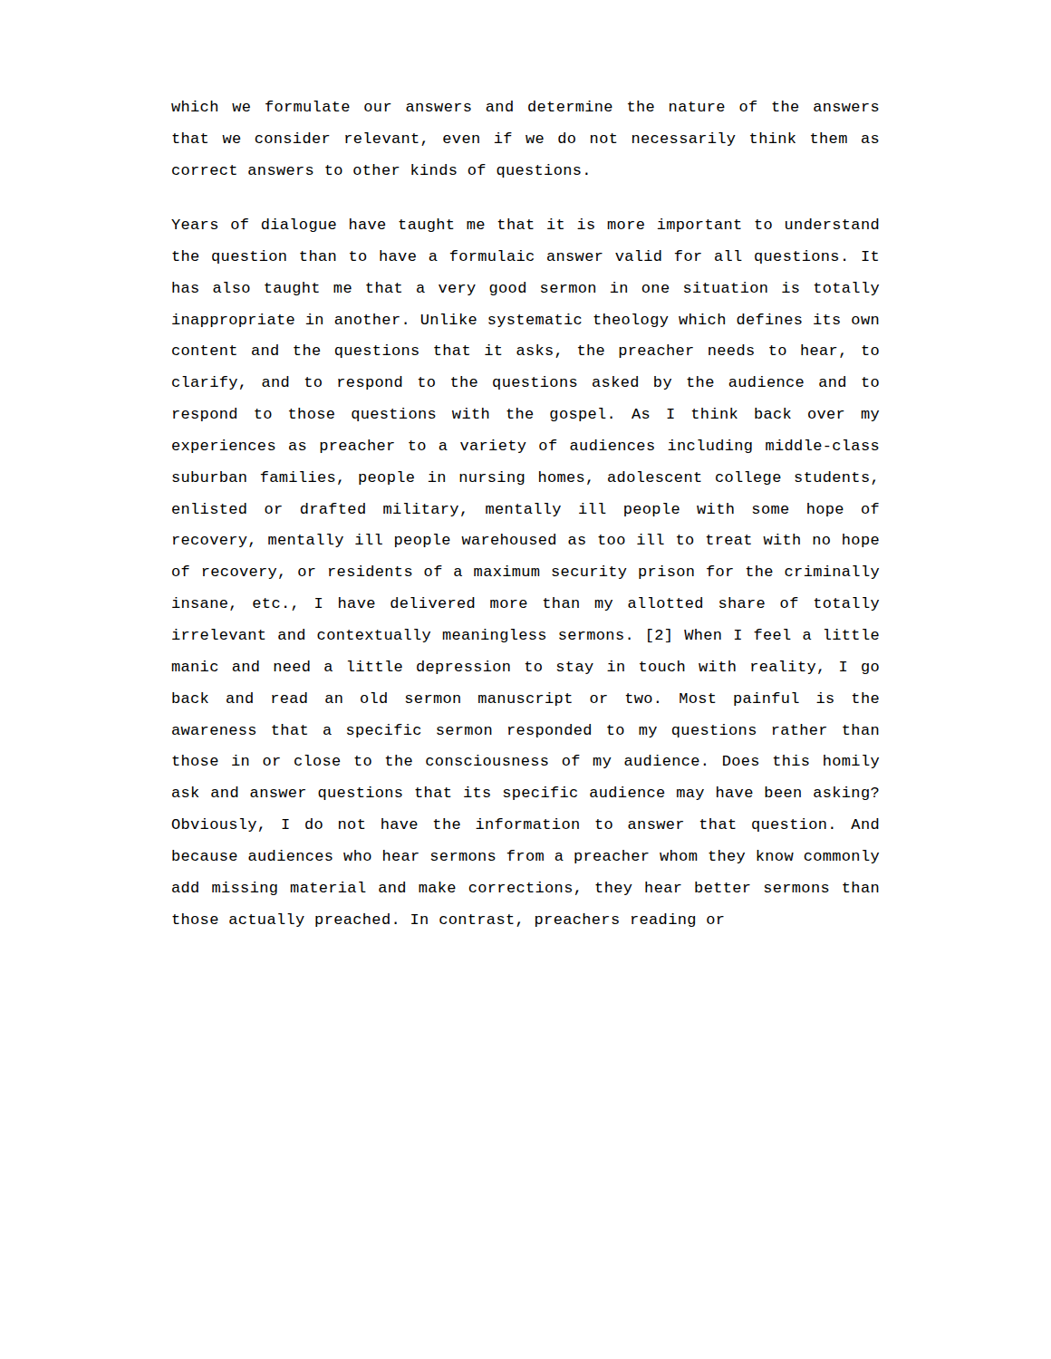which we formulate our answers and determine the nature of the answers that we consider relevant, even if we do not necessarily think them as correct answers to other kinds of questions.
Years of dialogue have taught me that it is more important to understand the question than to have a formulaic answer valid for all questions. It has also taught me that a very good sermon in one situation is totally inappropriate in another. Unlike systematic theology which defines its own content and the questions that it asks, the preacher needs to hear, to clarify, and to respond to the questions asked by the audience and to respond to those questions with the gospel. As I think back over my experiences as preacher to a variety of audiences including middle-class suburban families, people in nursing homes, adolescent college students, enlisted or drafted military, mentally ill people with some hope of recovery, mentally ill people warehoused as too ill to treat with no hope of recovery, or residents of a maximum security prison for the criminally insane, etc., I have delivered more than my allotted share of totally irrelevant and contextually meaningless sermons. [2] When I feel a little manic and need a little depression to stay in touch with reality, I go back and read an old sermon manuscript or two. Most painful is the awareness that a specific sermon responded to my questions rather than those in or close to the consciousness of my audience. Does this homily ask and answer questions that its specific audience may have been asking? Obviously, I do not have the information to answer that question. And because audiences who hear sermons from a preacher whom they know commonly add missing material and make corrections, they hear better sermons than those actually preached. In contrast, preachers reading or